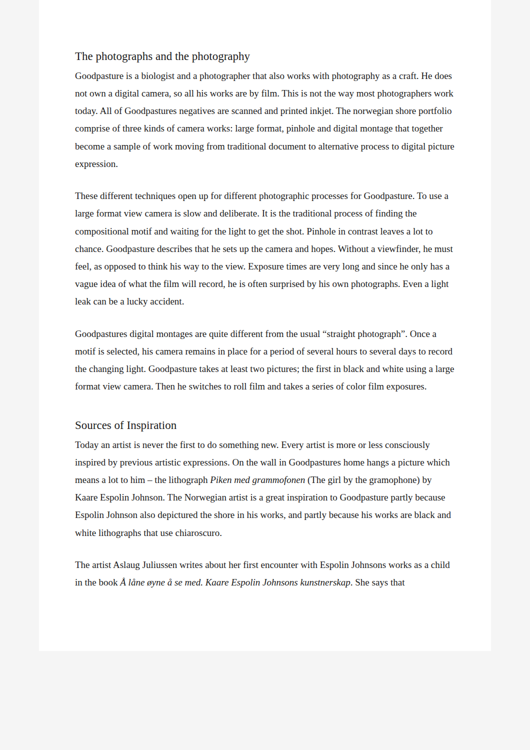The photographs and the photography
Goodpasture is a biologist and a photographer that also works with photography as a craft. He does not own a digital camera, so all his works are by film. This is not the way most photographers work today. All of Goodpastures negatives are scanned and printed inkjet. The norwegian shore portfolio comprise of three kinds of camera works: large format, pinhole and digital montage that together become a sample of work moving from traditional document to alternative process to digital picture expression.
These different techniques open up for different photographic processes for Goodpasture. To use a large format view camera is slow and deliberate. It is the traditional process of finding the compositional motif and waiting for the light to get the shot. Pinhole in contrast leaves a lot to chance. Goodpasture describes that he sets up the camera and hopes. Without a viewfinder, he must feel, as opposed to think his way to the view. Exposure times are very long and since he only has a vague idea of what the film will record, he is often surprised by his own photographs. Even a light leak can be a lucky accident.
Goodpastures digital montages are quite different from the usual “straight photograph”. Once a motif is selected, his camera remains in place for a period of several hours to several days to record the changing light. Goodpasture takes at least two pictures; the first in black and white using a large format view camera. Then he switches to roll film and takes a series of color film exposures.
Sources of Inspiration
Today an artist is never the first to do something new. Every artist is more or less consciously inspired by previous artistic expressions. On the wall in Goodpastures home hangs a picture which means a lot to him – the lithograph Piken med grammofonen (The girl by the gramophone) by Kaare Espolin Johnson. The Norwegian artist is a great inspiration to Goodpasture partly because Espolin Johnson also depictured the shore in his works, and partly because his works are black and white lithographs that use chiaroscuro.
The artist Aslaug Juliussen writes about her first encounter with Espolin Johnsons works as a child in the book Å låne øyne å se med. Kaare Espolin Johnsons kunstnerskap. She says that